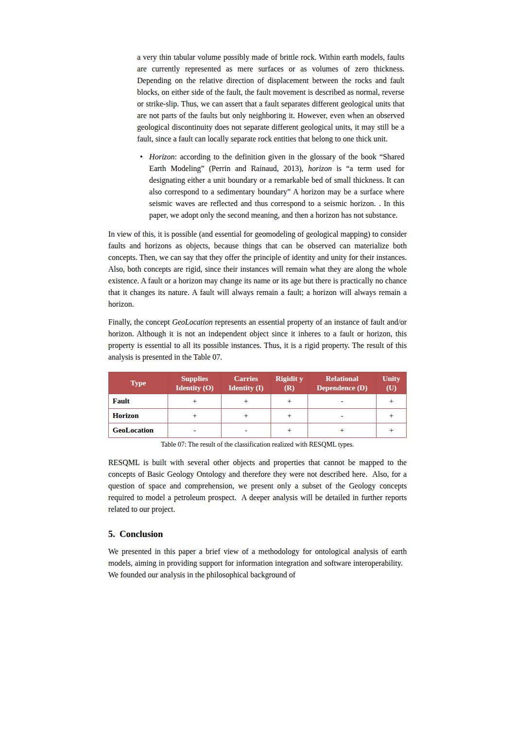a very thin tabular volume possibly made of brittle rock. Within earth models, faults are currently represented as mere surfaces or as volumes of zero thickness. Depending on the relative direction of displacement between the rocks and fault blocks, on either side of the fault, the fault movement is described as normal, reverse or strike-slip. Thus, we can assert that a fault separates different geological units that are not parts of the faults but only neighboring it. However, even when an observed geological discontinuity does not separate different geological units, it may still be a fault, since a fault can locally separate rock entities that belong to one thick unit.
Horizon: according to the definition given in the glossary of the book “Shared Earth Modeling” (Perrin and Rainaud, 2013), horizon is “a term used for designating either a unit boundary or a remarkable bed of small thickness. It can also correspond to a sedimentary boundary” A horizon may be a surface where seismic waves are reflected and thus correspond to a seismic horizon. . In this paper, we adopt only the second meaning, and then a horizon has not substance.
In view of this, it is possible (and essential for geomodeling of geological mapping) to consider faults and horizons as objects, because things that can be observed can materialize both concepts. Then, we can say that they offer the principle of identity and unity for their instances. Also, both concepts are rigid, since their instances will remain what they are along the whole existence. A fault or a horizon may change its name or its age but there is practically no chance that it changes its nature. A fault will always remain a fault; a horizon will always remain a horizon.
Finally, the concept GeoLocation represents an essential property of an instance of fault and/or horizon. Although it is not an independent object since it inheres to a fault or horizon, this property is essential to all its possible instances. Thus, it is a rigid property. The result of this analysis is presented in the Table 07.
| Type | Supplies Identity (O) | Carries Identity (I) | Rigidit y (R) | Relational Dependence (D) | Unity (U) |
| --- | --- | --- | --- | --- | --- |
| Fault | + | + | + | - | + |
| Horizon | + | + | + | - | + |
| GeoLocation | - | - | + | + | + |
Table 07: The result of the classification realized with RESQML types.
RESQML is built with several other objects and properties that cannot be mapped to the concepts of Basic Geology Ontology and therefore they were not described here. Also, for a question of space and comprehension, we present only a subset of the Geology concepts required to model a petroleum prospect. A deeper analysis will be detailed in further reports related to our project.
5. Conclusion
We presented in this paper a brief view of a methodology for ontological analysis of earth models, aiming in providing support for information integration and software interoperability. We founded our analysis in the philosophical background of